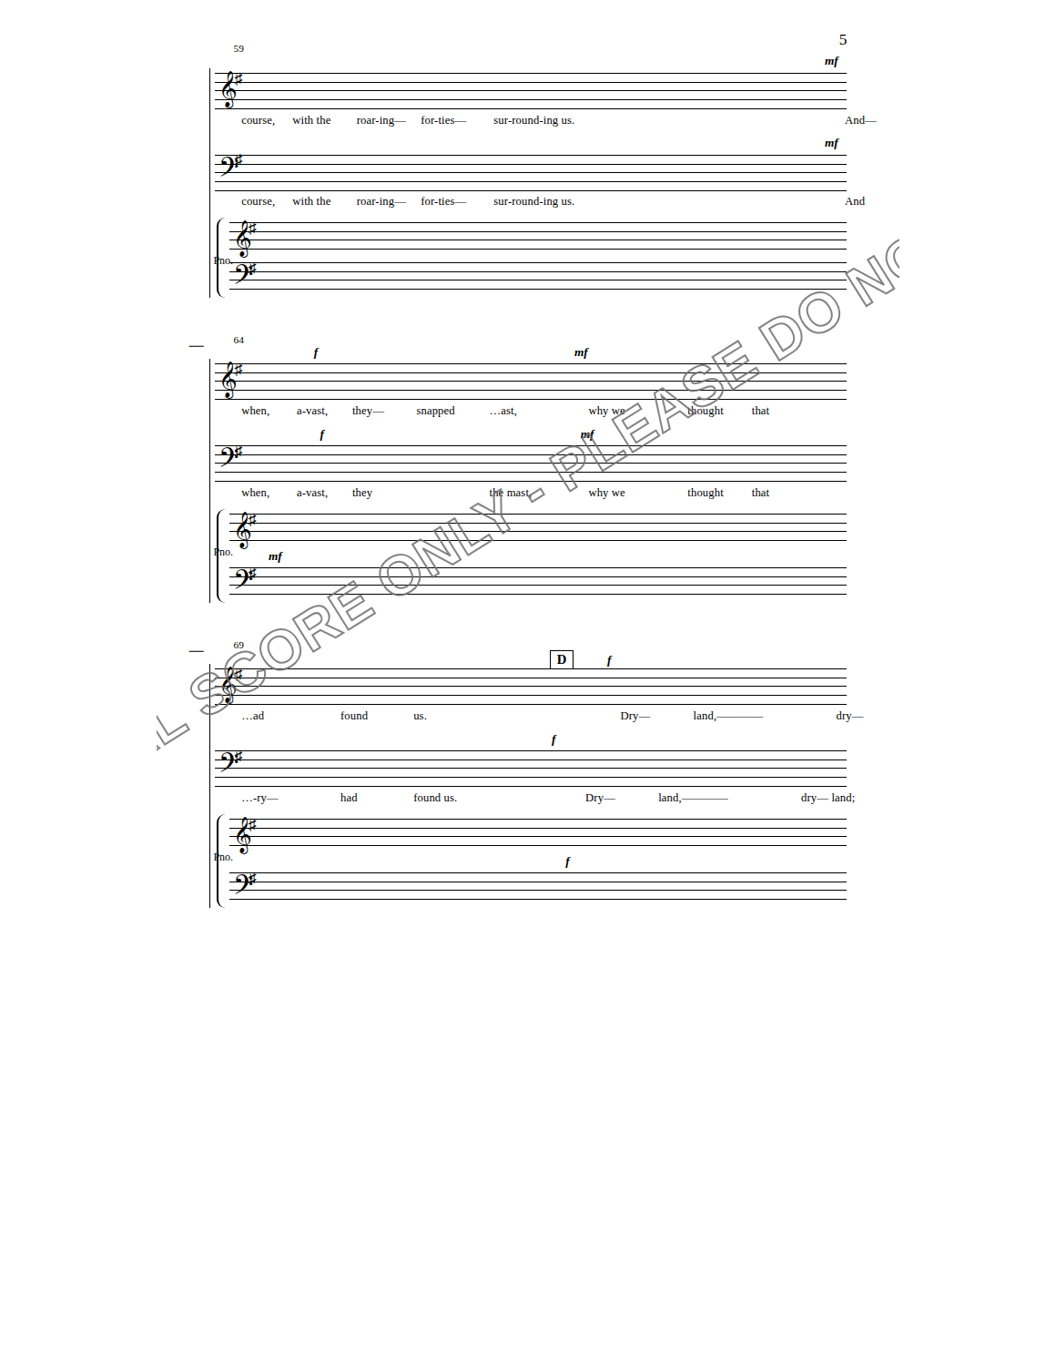5
59
mf
𝄞♯
course, with the roar-ing— for-ties— sur-round-ing us. And—
mf
𝄢♯
course, with the roar-ing— for-ties— sur-round-ing us. And
Pno.
𝄞♯
𝄢♯
— 64
f mf
𝄞♯
when, a-vast, they— snapped …ast, why we thought that
f mf
𝄢♯
when, a-vast, they the mast, why we thought that
Pno.
𝄞♯
mf
𝄢♯
— 69
D f
𝄞♯
…ad found us. Dry— land,———— dry—
f
𝄢♯
…-ry— had found us. Dry— land,———— dry— land;
Pno.
𝄞♯
f
𝄢♯
PERUSAL SCORE ONLY - PLEASE DO NOT COPY